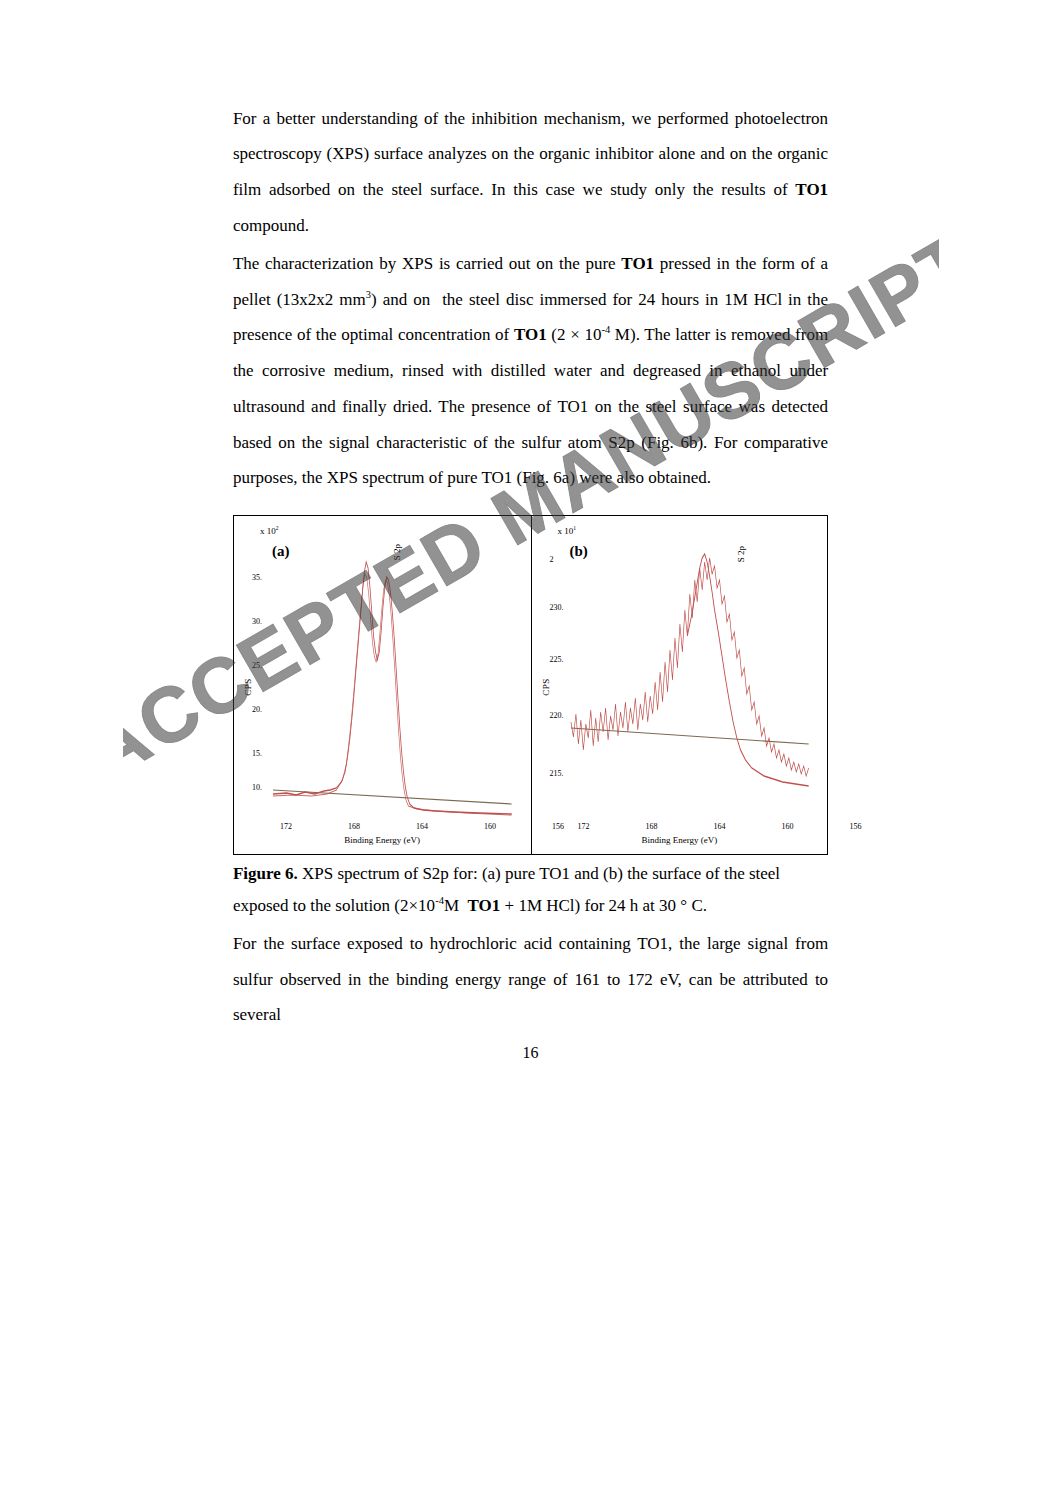ACCEPTED MANUSCRIPT
For a better understanding of the inhibition mechanism, we performed photoelectron spectroscopy (XPS) surface analyzes on the organic inhibitor alone and on the organic film adsorbed on the steel surface. In this case we study only the results of TO1 compound.
The characterization by XPS is carried out on the pure TO1 pressed in the form of a pellet (13x2x2 mm3) and on the steel disc immersed for 24 hours in 1M HCl in the presence of the optimal concentration of TO1 (2 × 10-4 M). The latter is removed from the corrosive medium, rinsed with distilled water and degreased in ethanol under ultrasound and finally dried. The presence of TO1 on the steel surface was detected based on the signal characteristic of the sulfur atom S2p (Fig. 6b). For comparative purposes, the XPS spectrum of pure TO1 (Fig. 6a) were also obtained.
x 102
(a)
CPS
35.
30.
25.
20.
15.
10.
S 2p
172
168
164
160
156
Binding Energy (eV)
x 101
(b)
CPS
2
230.
225.
220.
215.
S 2p
172
168
164
160
156
Binding Energy (eV)
Figure 6. XPS spectrum of S2p for: (a) pure TO1 and (b) the surface of the steel exposed to the solution (2×10-4M TO1 + 1M HCl) for 24 h at 30 ° C.
For the surface exposed to hydrochloric acid containing TO1, the large signal from sulfur observed in the binding energy range of 161 to 172 eV, can be attributed to several
16